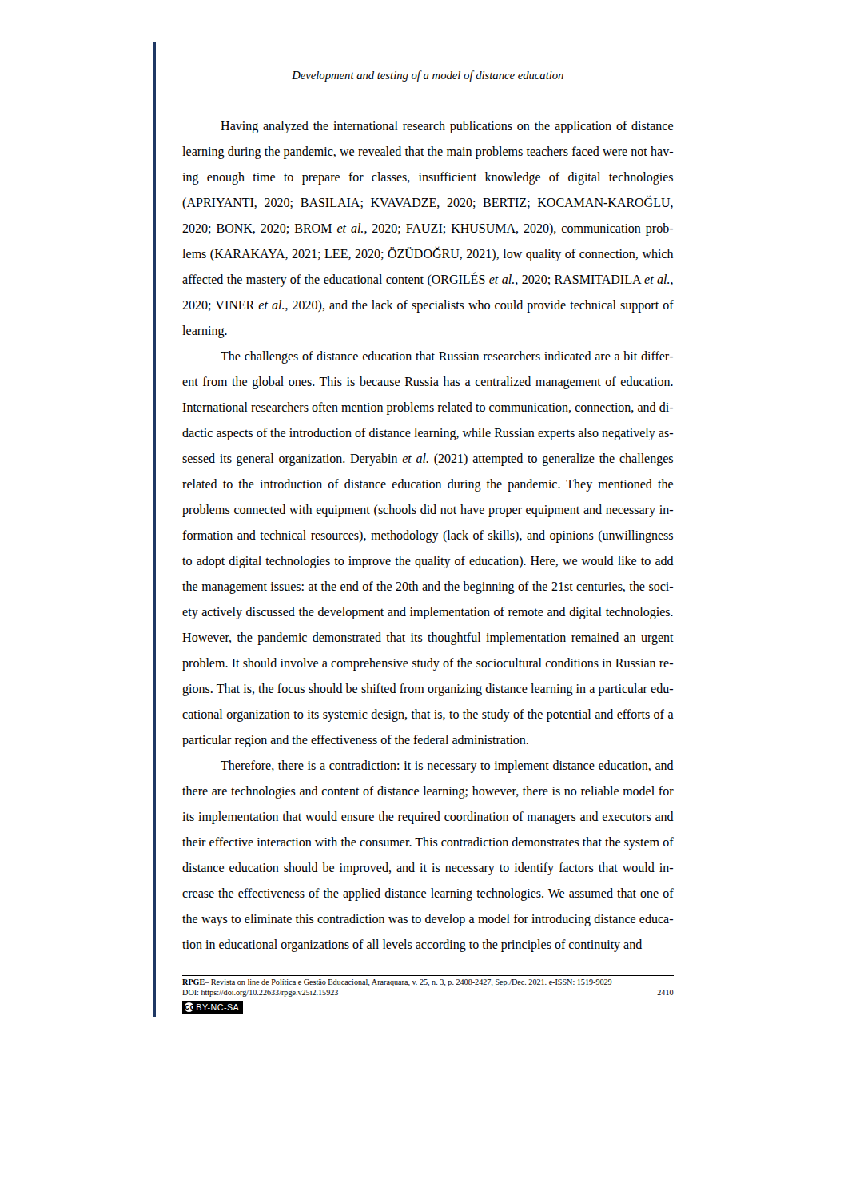Development and testing of a model of distance education
Having analyzed the international research publications on the application of distance learning during the pandemic, we revealed that the main problems teachers faced were not having enough time to prepare for classes, insufficient knowledge of digital technologies (APRIYANTI, 2020; BASILAIA; KVAVADZE, 2020; BERTIZ; KOCAMAN-KAROĞLU, 2020; BONK, 2020; BROM et al., 2020; FAUZI; KHUSUMA, 2020), communication problems (KARAKAYA, 2021; LEE, 2020; ÖZÜDOĞRU, 2021), low quality of connection, which affected the mastery of the educational content (ORGILÉS et al., 2020; RASMITADILA et al., 2020; VINER et al., 2020), and the lack of specialists who could provide technical support of learning.
The challenges of distance education that Russian researchers indicated are a bit different from the global ones. This is because Russia has a centralized management of education. International researchers often mention problems related to communication, connection, and didactic aspects of the introduction of distance learning, while Russian experts also negatively assessed its general organization. Deryabin et al. (2021) attempted to generalize the challenges related to the introduction of distance education during the pandemic. They mentioned the problems connected with equipment (schools did not have proper equipment and necessary information and technical resources), methodology (lack of skills), and opinions (unwillingness to adopt digital technologies to improve the quality of education). Here, we would like to add the management issues: at the end of the 20th and the beginning of the 21st centuries, the society actively discussed the development and implementation of remote and digital technologies. However, the pandemic demonstrated that its thoughtful implementation remained an urgent problem. It should involve a comprehensive study of the sociocultural conditions in Russian regions. That is, the focus should be shifted from organizing distance learning in a particular educational organization to its systemic design, that is, to the study of the potential and efforts of a particular region and the effectiveness of the federal administration.
Therefore, there is a contradiction: it is necessary to implement distance education, and there are technologies and content of distance learning; however, there is no reliable model for its implementation that would ensure the required coordination of managers and executors and their effective interaction with the consumer. This contradiction demonstrates that the system of distance education should be improved, and it is necessary to identify factors that would increase the effectiveness of the applied distance learning technologies. We assumed that one of the ways to eliminate this contradiction was to develop a model for introducing distance education in educational organizations of all levels according to the principles of continuity and
RPGE– Revista on line de Política e Gestão Educacional, Araraquara, v. 25, n. 3, p. 2408-2427, Sep./Dec. 2021. e-ISSN: 1519-9029 DOI: https://doi.org/10.22633/rpge.v25i2.15923 2410 cc BY-NC-SA